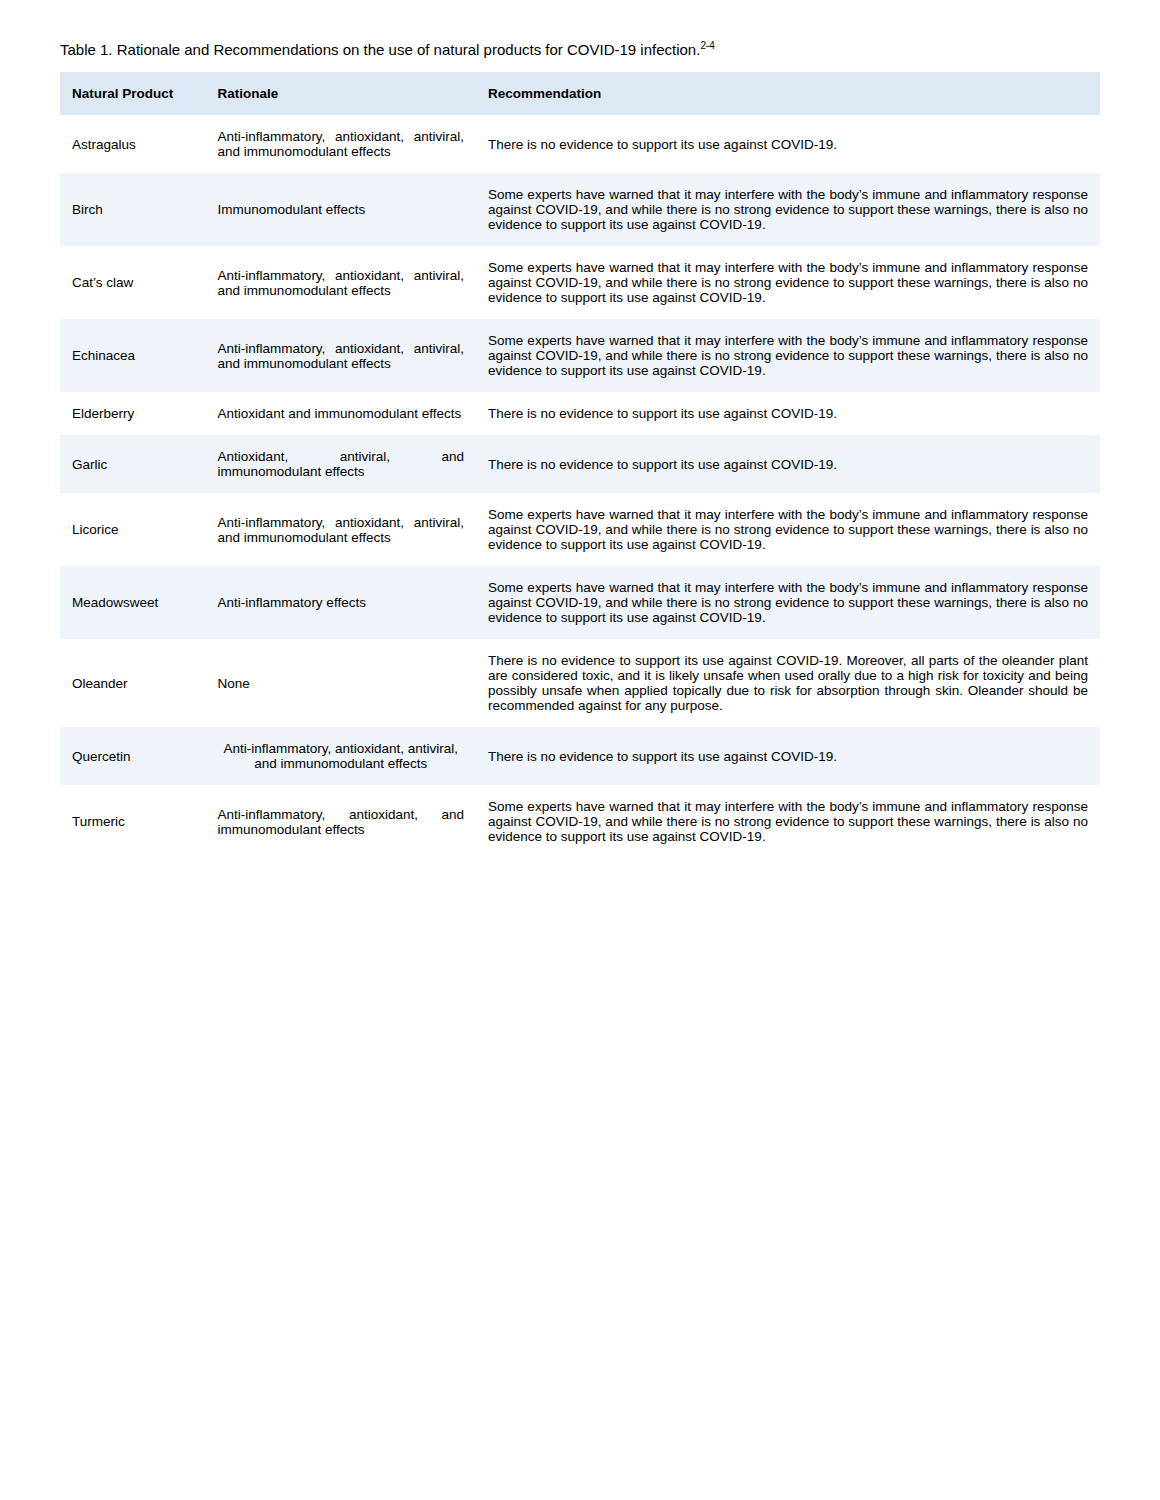Table 1. Rationale and Recommendations on the use of natural products for COVID-19 infection.2-4
| Natural Product | Rationale | Recommendation |
| --- | --- | --- |
| Astragalus | Anti-inflammatory, antioxidant, antiviral, and immunomodulant effects | There is no evidence to support its use against COVID-19. |
| Birch | Immunomodulant effects | Some experts have warned that it may interfere with the body’s immune and inflammatory response against COVID-19, and while there is no strong evidence to support these warnings, there is also no evidence to support its use against COVID-19. |
| Cat’s claw | Anti-inflammatory, antioxidant, antiviral, and immunomodulant effects | Some experts have warned that it may interfere with the body’s immune and inflammatory response against COVID-19, and while there is no strong evidence to support these warnings, there is also no evidence to support its use against COVID-19. |
| Echinacea | Anti-inflammatory, antioxidant, antiviral, and immunomodulant effects | Some experts have warned that it may interfere with the body’s immune and inflammatory response against COVID-19, and while there is no strong evidence to support these warnings, there is also no evidence to support its use against COVID-19. |
| Elderberry | Antioxidant and immunomodulant effects | There is no evidence to support its use against COVID-19. |
| Garlic | Antioxidant, antiviral, and immunomodulant effects | There is no evidence to support its use against COVID-19. |
| Licorice | Anti-inflammatory, antioxidant, antiviral, and immunomodulant effects | Some experts have warned that it may interfere with the body’s immune and inflammatory response against COVID-19, and while there is no strong evidence to support these warnings, there is also no evidence to support its use against COVID-19. |
| Meadowsweet | Anti-inflammatory effects | Some experts have warned that it may interfere with the body’s immune and inflammatory response against COVID-19, and while there is no strong evidence to support these warnings, there is also no evidence to support its use against COVID-19. |
| Oleander | None | There is no evidence to support its use against COVID-19. Moreover, all parts of the oleander plant are considered toxic, and it is likely unsafe when used orally due to a high risk for toxicity and being possibly unsafe when applied topically due to risk for absorption through skin. Oleander should be recommended against for any purpose. |
| Quercetin | Anti-inflammatory, antioxidant, antiviral, and immunomodulant effects | There is no evidence to support its use against COVID-19. |
| Turmeric | Anti-inflammatory, antioxidant, and immunomodulant effects | Some experts have warned that it may interfere with the body’s immune and inflammatory response against COVID-19, and while there is no strong evidence to support these warnings, there is also no evidence to support its use against COVID-19. |